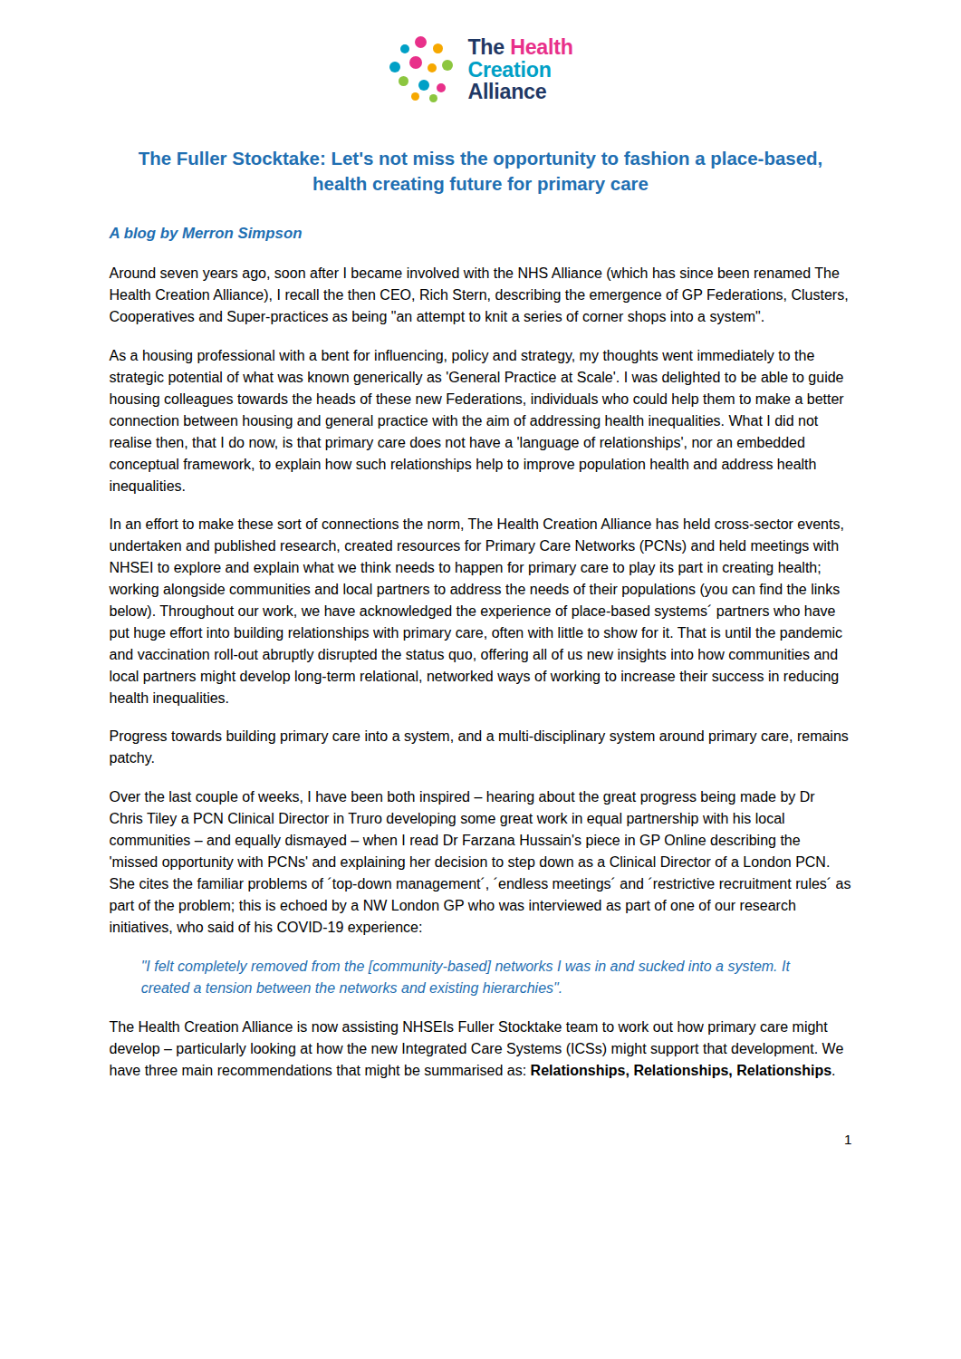The Health
Creation
Alliance
The Fuller Stocktake: Let's not miss the opportunity to fashion a place-based, health creating future for primary care
A blog by Merron Simpson
Around seven years ago, soon after I became involved with the NHS Alliance (which has since been renamed The Health Creation Alliance), I recall the then CEO, Rich Stern, describing the emergence of GP Federations, Clusters, Cooperatives and Super-practices as being "an attempt to knit a series of corner shops into a system".
As a housing professional with a bent for influencing, policy and strategy, my thoughts went immediately to the strategic potential of what was known generically as 'General Practice at Scale'. I was delighted to be able to guide housing colleagues towards the heads of these new Federations, individuals who could help them to make a better connection between housing and general practice with the aim of addressing health inequalities. What I did not realise then, that I do now, is that primary care does not have a 'language of relationships', nor an embedded conceptual framework, to explain how such relationships help to improve population health and address health inequalities.
In an effort to make these sort of connections the norm, The Health Creation Alliance has held cross-sector events, undertaken and published research, created resources for Primary Care Networks (PCNs) and held meetings with NHSEI to explore and explain what we think needs to happen for primary care to play its part in creating health; working alongside communities and local partners to address the needs of their populations (you can find the links below). Throughout our work, we have acknowledged the experience of place-based systems´ partners who have put huge effort into building relationships with primary care, often with little to show for it. That is until the pandemic and vaccination roll-out abruptly disrupted the status quo, offering all of us new insights into how communities and local partners might develop long-term relational, networked ways of working to increase their success in reducing health inequalities.
Progress towards building primary care into a system, and a multi-disciplinary system around primary care, remains patchy.
Over the last couple of weeks, I have been both inspired – hearing about the great progress being made by Dr Chris Tiley a PCN Clinical Director in Truro developing some great work in equal partnership with his local communities – and equally dismayed – when I read Dr Farzana Hussain's piece in GP Online describing the 'missed opportunity with PCNs' and explaining her decision to step down as a Clinical Director of a London PCN. She cites the familiar problems of ´top-down management´, ´endless meetings´ and ´restrictive recruitment rules´ as part of the problem; this is echoed by a NW London GP who was interviewed as part of one of our research initiatives, who said of his COVID-19 experience:
"I felt completely removed from the [community-based] networks I was in and sucked into a system. It created a tension between the networks and existing hierarchies".
The Health Creation Alliance is now assisting NHSEIs Fuller Stocktake team to work out how primary care might develop – particularly looking at how the new Integrated Care Systems (ICSs) might support that development. We have three main recommendations that might be summarised as: Relationships, Relationships, Relationships.
1